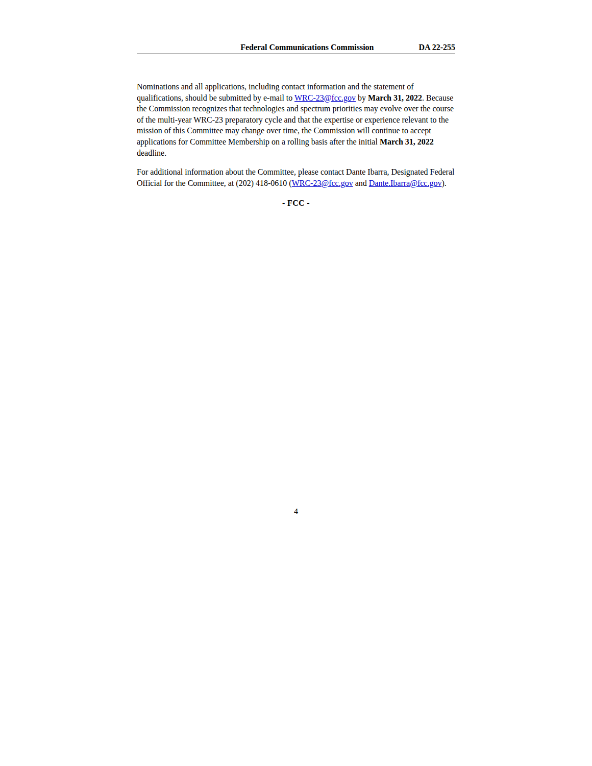Federal Communications Commission DA 22-255
Nominations and all applications, including contact information and the statement of qualifications, should be submitted by e-mail to WRC-23@fcc.gov by March 31, 2022. Because the Commission recognizes that technologies and spectrum priorities may evolve over the course of the multi-year WRC-23 preparatory cycle and that the expertise or experience relevant to the mission of this Committee may change over time, the Commission will continue to accept applications for Committee Membership on a rolling basis after the initial March 31, 2022 deadline.
For additional information about the Committee, please contact Dante Ibarra, Designated Federal Official for the Committee, at (202) 418-0610 (WRC-23@fcc.gov and Dante.Ibarra@fcc.gov).
- FCC -
4